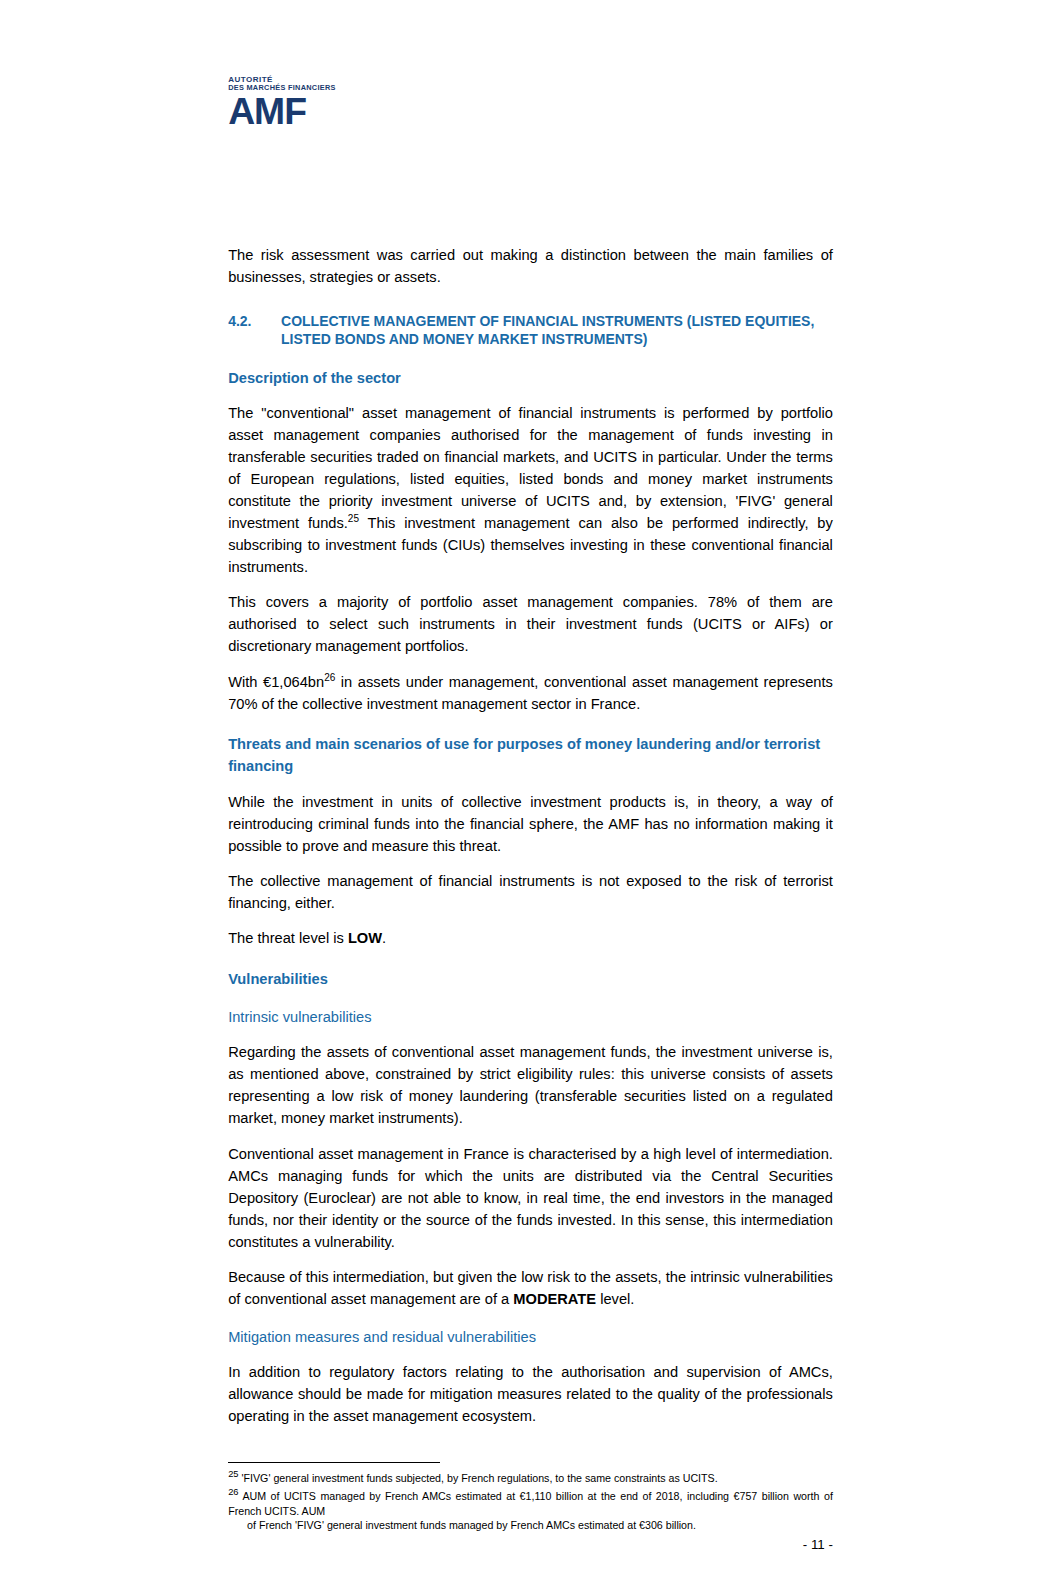AUTORITÉ
DES MARCHÉS FINANCIERS
AMF
The risk assessment was carried out making a distinction between the main families of businesses, strategies or assets.
4.2. COLLECTIVE MANAGEMENT OF FINANCIAL INSTRUMENTS (LISTED EQUITIES, LISTED BONDS AND MONEY MARKET INSTRUMENTS)
Description of the sector
The "conventional" asset management of financial instruments is performed by portfolio asset management companies authorised for the management of funds investing in transferable securities traded on financial markets, and UCITS in particular. Under the terms of European regulations, listed equities, listed bonds and money market instruments constitute the priority investment universe of UCITS and, by extension, 'FIVG' general investment funds.25 This investment management can also be performed indirectly, by subscribing to investment funds (CIUs) themselves investing in these conventional financial instruments.
This covers a majority of portfolio asset management companies. 78% of them are authorised to select such instruments in their investment funds (UCITS or AIFs) or discretionary management portfolios.
With €1,064bn26 in assets under management, conventional asset management represents 70% of the collective investment management sector in France.
Threats and main scenarios of use for purposes of money laundering and/or terrorist financing
While the investment in units of collective investment products is, in theory, a way of reintroducing criminal funds into the financial sphere, the AMF has no information making it possible to prove and measure this threat.
The collective management of financial instruments is not exposed to the risk of terrorist financing, either.
The threat level is LOW.
Vulnerabilities
Intrinsic vulnerabilities
Regarding the assets of conventional asset management funds, the investment universe is, as mentioned above, constrained by strict eligibility rules: this universe consists of assets representing a low risk of money laundering (transferable securities listed on a regulated market, money market instruments).
Conventional asset management in France is characterised by a high level of intermediation. AMCs managing funds for which the units are distributed via the Central Securities Depository (Euroclear) are not able to know, in real time, the end investors in the managed funds, nor their identity or the source of the funds invested. In this sense, this intermediation constitutes a vulnerability.
Because of this intermediation, but given the low risk to the assets, the intrinsic vulnerabilities of conventional asset management are of a MODERATE level.
Mitigation measures and residual vulnerabilities
In addition to regulatory factors relating to the authorisation and supervision of AMCs, allowance should be made for mitigation measures related to the quality of the professionals operating in the asset management ecosystem.
25 'FIVG' general investment funds subjected, by French regulations, to the same constraints as UCITS.
26 AUM of UCITS managed by French AMCs estimated at €1,110 billion at the end of 2018, including €757 billion worth of French UCITS. AUM of French 'FIVG' general investment funds managed by French AMCs estimated at €306 billion.
- 11 -